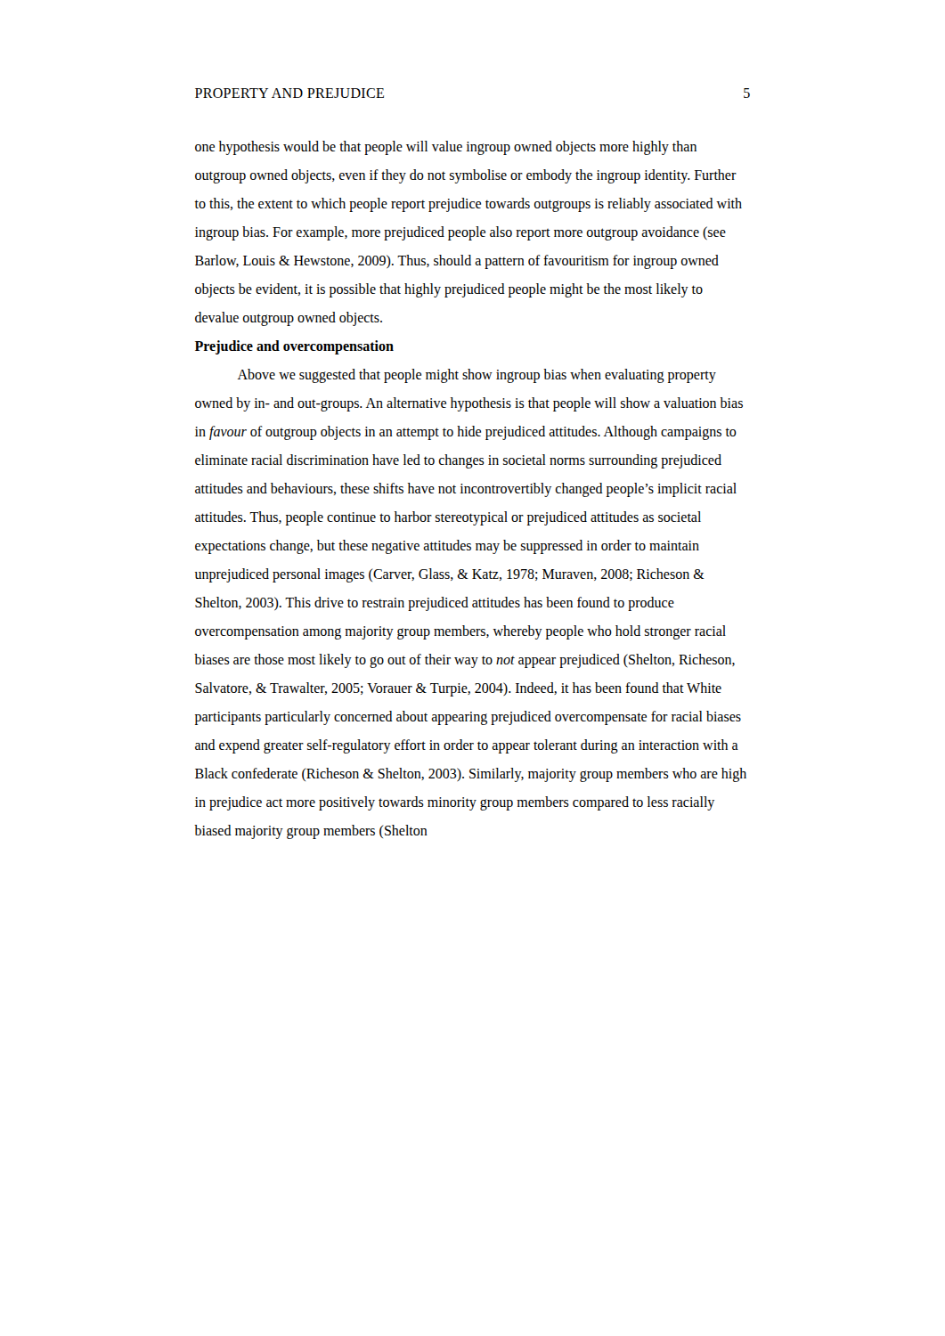Property and Prejudice 5
one hypothesis would be that people will value ingroup owned objects more highly than outgroup owned objects, even if they do not symbolise or embody the ingroup identity. Further to this, the extent to which people report prejudice towards outgroups is reliably associated with ingroup bias. For example, more prejudiced people also report more outgroup avoidance (see Barlow, Louis & Hewstone, 2009). Thus, should a pattern of favouritism for ingroup owned objects be evident, it is possible that highly prejudiced people might be the most likely to devalue outgroup owned objects.
Prejudice and overcompensation
Above we suggested that people might show ingroup bias when evaluating property owned by in- and out-groups. An alternative hypothesis is that people will show a valuation bias in favour of outgroup objects in an attempt to hide prejudiced attitudes. Although campaigns to eliminate racial discrimination have led to changes in societal norms surrounding prejudiced attitudes and behaviours, these shifts have not incontrovertibly changed people’s implicit racial attitudes. Thus, people continue to harbor stereotypical or prejudiced attitudes as societal expectations change, but these negative attitudes may be suppressed in order to maintain unprejudiced personal images (Carver, Glass, & Katz, 1978; Muraven, 2008; Richeson & Shelton, 2003). This drive to restrain prejudiced attitudes has been found to produce overcompensation among majority group members, whereby people who hold stronger racial biases are those most likely to go out of their way to not appear prejudiced (Shelton, Richeson, Salvatore, & Trawalter, 2005; Vorauer & Turpie, 2004). Indeed, it has been found that White participants particularly concerned about appearing prejudiced overcompensate for racial biases and expend greater self-regulatory effort in order to appear tolerant during an interaction with a Black confederate (Richeson & Shelton, 2003). Similarly, majority group members who are high in prejudice act more positively towards minority group members compared to less racially biased majority group members (Shelton